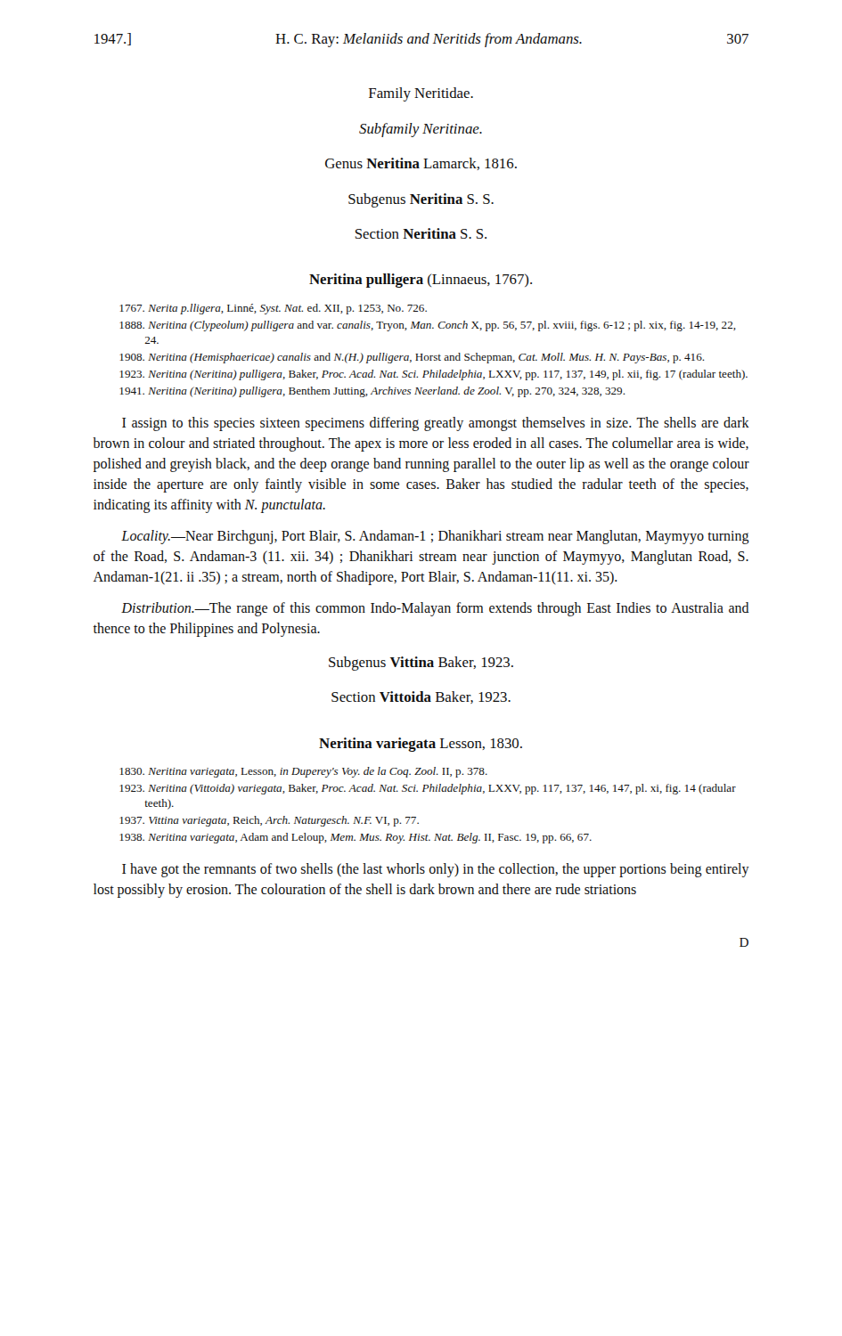1947.] H. C. Ray: Melaniids and Neritids from Andamans. 307
Family Neritidae.
Subfamily Neritinae.
Genus Neritina Lamarck, 1816.
Subgenus Neritina S. S.
Section Neritina S. S.
Neritina pulligera (Linnaeus, 1767).
1767. Nerita p.lligera, Linné, Syst. Nat. ed. XII, p. 1253, No. 726.
1888. Neritina (Clypeolum) pulligera and var. canalis, Tryon, Man. Conch X, pp. 56, 57, pl. xviii, figs. 6-12 ; pl. xix, fig. 14-19, 22, 24.
1908. Neritina (Hemisphaericae) canalis and N.(H.) pulligera, Horst and Schepman, Cat. Moll. Mus. H. N. Pays-Bas, p. 416.
1923. Neritina (Neritina) pulligera, Baker, Proc. Acad. Nat. Sci. Philadelphia, LXXV, pp. 117, 137, 149, pl. xii, fig. 17 (radular teeth).
1941. Neritina (Neritina) pulligera, Benthem Jutting, Archives Neerland. de Zool. V, pp. 270, 324, 328, 329.
I assign to this species sixteen specimens differing greatly amongst themselves in size. The shells are dark brown in colour and striated throughout. The apex is more or less eroded in all cases. The columellar area is wide, polished and greyish black, and the deep orange band running parallel to the outer lip as well as the orange colour inside the aperture are only faintly visible in some cases. Baker has studied the radular teeth of the species, indicating its affinity with N. punctulata.
Locality.—Near Birchgunj, Port Blair, S. Andaman-1 ; Dhanikhari stream near Manglutan, Maymyyo turning of the Road, S. Andaman-3 (11. xii. 34) ; Dhanikhari stream near junction of Maymyyo, Manglutan Road, S. Andaman-1(21. ii .35) ; a stream, north of Shadipore, Port Blair, S. Andaman-11(11. xi. 35).
Distribution.—The range of this common Indo-Malayan form extends through East Indies to Australia and thence to the Philippines and Polynesia.
Subgenus Vittina Baker, 1923.
Section Vittoida Baker, 1923.
Neritina variegata Lesson, 1830.
1830. Neritina variegata, Lesson, in Duperey's Voy. de la Coq. Zool. II, p. 378.
1923. Neritina (Vittoida) variegata, Baker, Proc. Acad. Nat. Sci. Philadelphia, LXXV, pp. 117, 137, 146, 147, pl. xi, fig. 14 (radular teeth).
1937. Vittina variegata, Reich, Arch. Naturgesch. N.F. VI, p. 77.
1938. Neritina variegata, Adam and Leloup, Mem. Mus. Roy. Hist. Nat. Belg. II, Fasc. 19, pp. 66, 67.
I have got the remnants of two shells (the last whorls only) in the collection, the upper portions being entirely lost possibly by erosion. The colouration of the shell is dark brown and there are rude striations
D